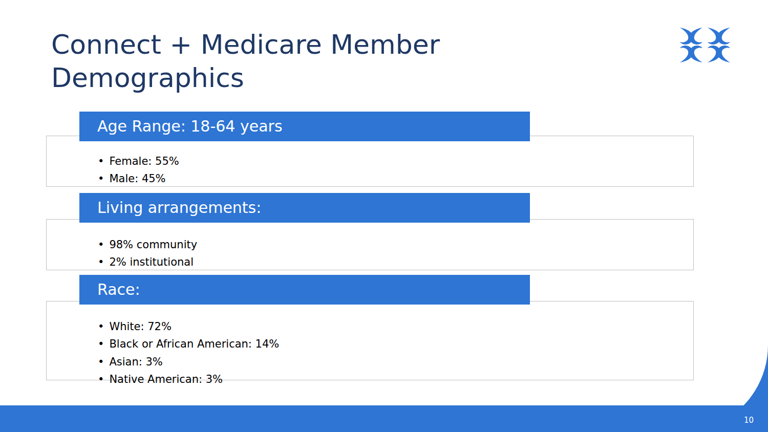Connect + Medicare Member Demographics
Female: 55%
Male: 45%
Age Range: 18-64 years
98% community
2% institutional
Living arrangements:
White: 72%
Black or African American: 14%
Asian: 3%
Native American: 3%
Race:
10